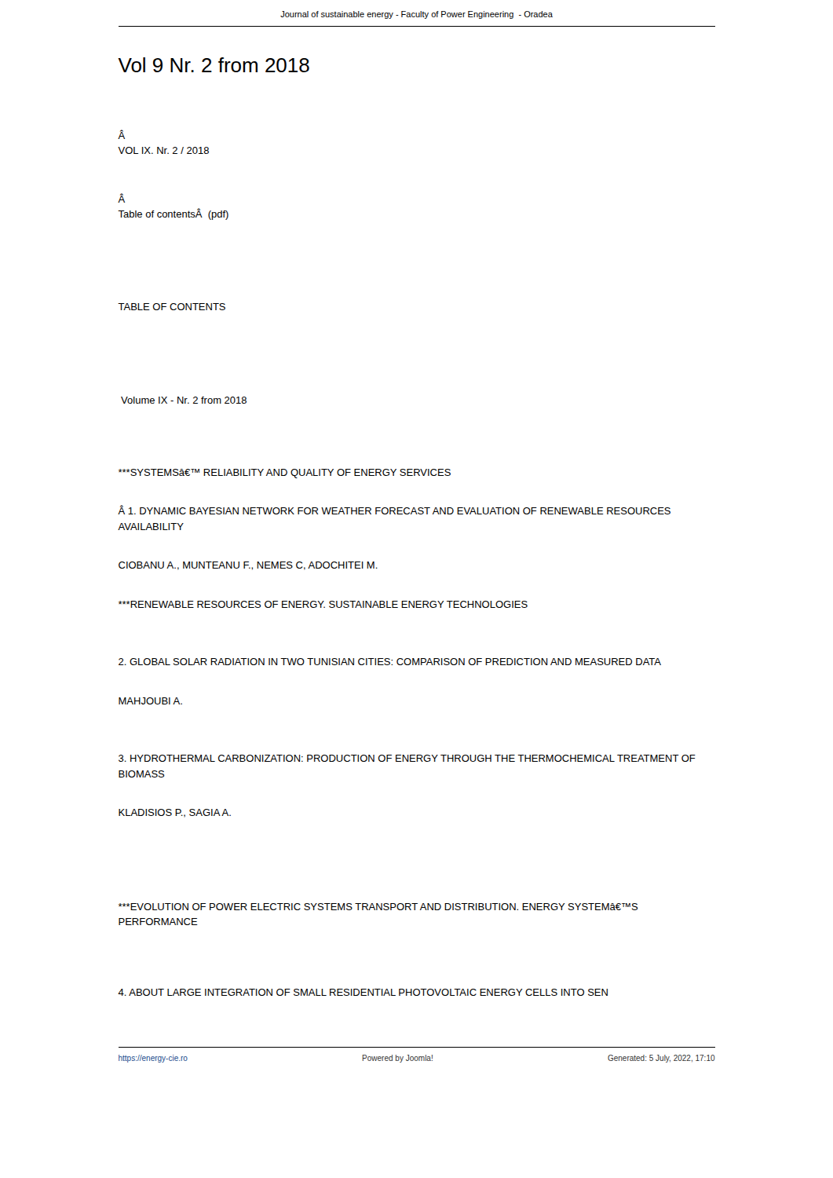Journal of sustainable energy - Faculty of Power Engineering - Oradea
Vol 9 Nr. 2 from 2018
Â
VOL IX. Nr. 2 / 2018
Â
Table of contentsÂ (pdf)
TABLE OF CONTENTS
Volume IX - Nr. 2 from 2018
***SYSTEMSâ€™ RELIABILITY AND QUALITY OF ENERGY SERVICES
Â 1. DYNAMIC BAYESIAN NETWORK FOR WEATHER FORECAST AND EVALUATION OF RENEWABLE RESOURCES AVAILABILITY
CIOBANU A., MUNTEANU F., NEMES C, ADOCHITEI M.
***RENEWABLE RESOURCES OF ENERGY. SUSTAINABLE ENERGY TECHNOLOGIES
2. GLOBAL SOLAR RADIATION IN TWO TUNISIAN CITIES: COMPARISON OF PREDICTION AND MEASURED DATA
MAHJOUBI A.
3. HYDROTHERMAL CARBONIZATION: PRODUCTION OF ENERGY THROUGH THE THERMOCHEMICAL TREATMENT OF BIOMASS
KLADISIOS P., SAGIA A.
***EVOLUTION OF POWER ELECTRIC SYSTEMS TRANSPORT AND DISTRIBUTION. ENERGY SYSTEMâ€™S PERFORMANCE
4. ABOUT LARGE INTEGRATION OF SMALL RESIDENTIAL PHOTOVOLTAIC ENERGY CELLS INTO SEN
https://energy-cie.ro Powered by Joomla! Generated: 5 July, 2022, 17:10